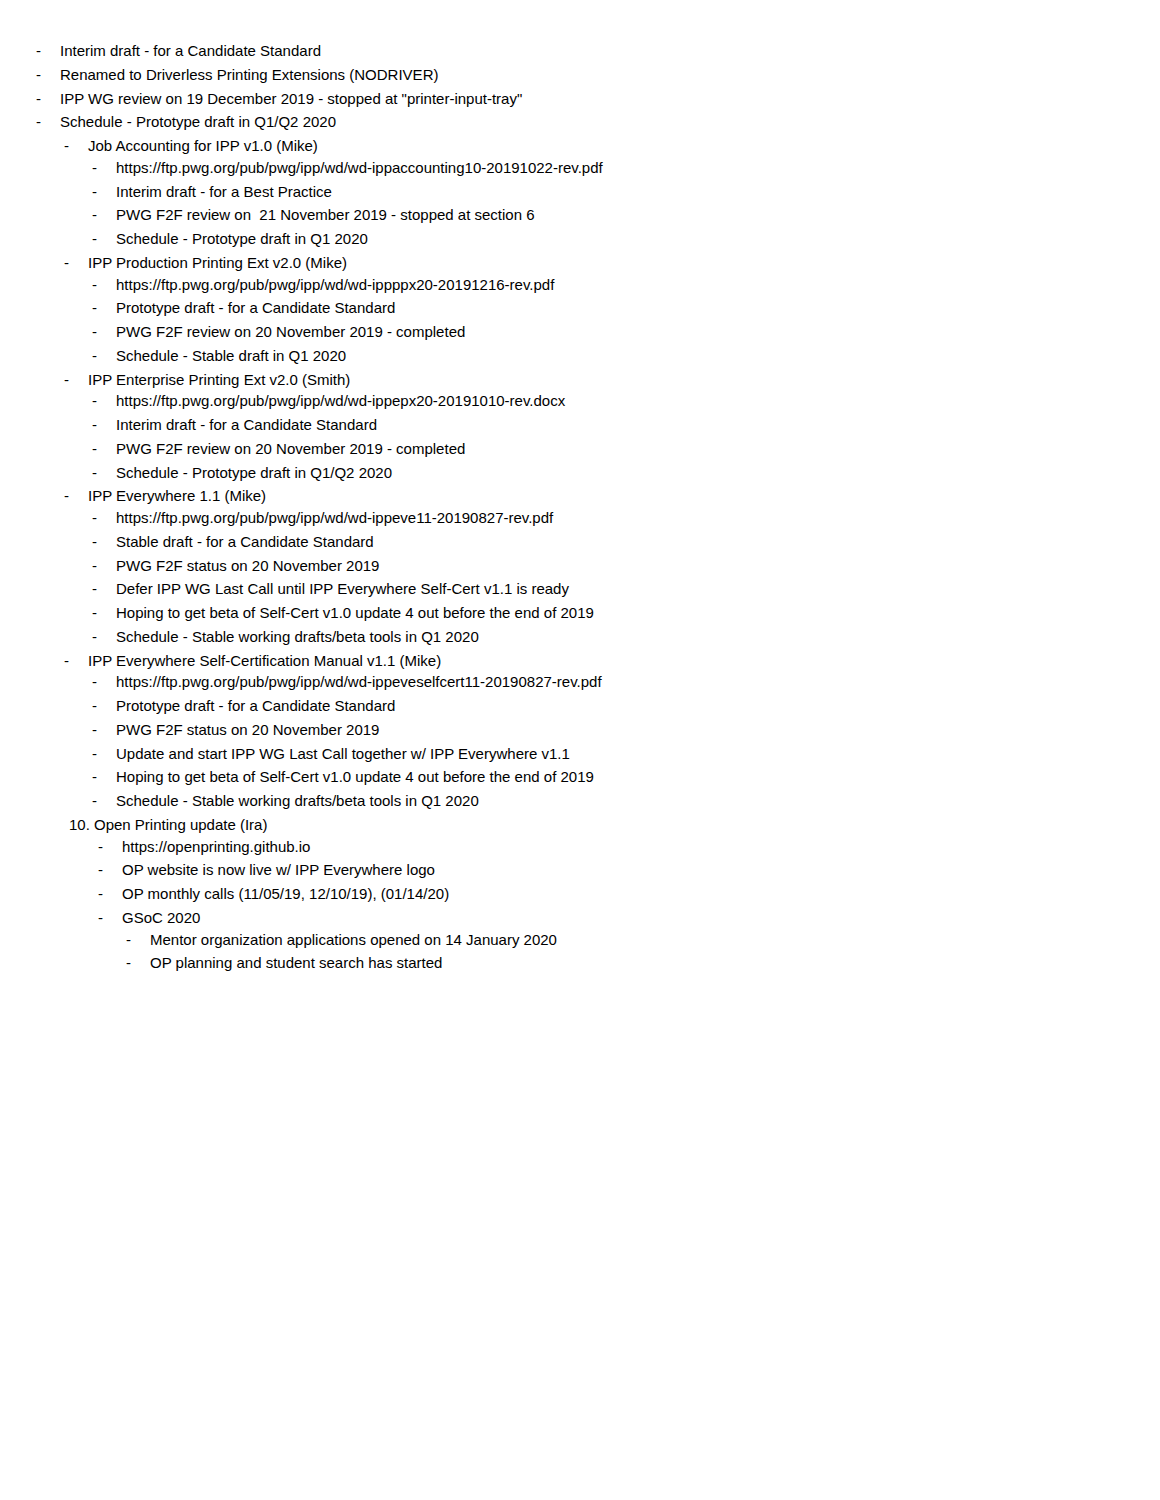Interim draft - for a Candidate Standard
Renamed to Driverless Printing Extensions (NODRIVER)
IPP WG review on 19 December 2019 - stopped at "printer-input-tray"
Schedule - Prototype draft in Q1/Q2 2020
Job Accounting for IPP v1.0 (Mike)
https://ftp.pwg.org/pub/pwg/ipp/wd/wd-ippaccounting10-20191022-rev.pdf
Interim draft - for a Best Practice
PWG F2F review on 21 November 2019 - stopped at section 6
Schedule - Prototype draft in Q1 2020
IPP Production Printing Ext v2.0 (Mike)
https://ftp.pwg.org/pub/pwg/ipp/wd/wd-ippppx20-20191216-rev.pdf
Prototype draft - for a Candidate Standard
PWG F2F review on 20 November 2019 - completed
Schedule - Stable draft in Q1 2020
IPP Enterprise Printing Ext v2.0 (Smith)
https://ftp.pwg.org/pub/pwg/ipp/wd/wd-ippepx20-20191010-rev.docx
Interim draft - for a Candidate Standard
PWG F2F review on 20 November 2019 - completed
Schedule - Prototype draft in Q1/Q2 2020
IPP Everywhere 1.1 (Mike)
https://ftp.pwg.org/pub/pwg/ipp/wd/wd-ippeve11-20190827-rev.pdf
Stable draft - for a Candidate Standard
PWG F2F status on 20 November 2019
Defer IPP WG Last Call until IPP Everywhere Self-Cert v1.1 is ready
Hoping to get beta of Self-Cert v1.0 update 4 out before the end of 2019
Schedule - Stable working drafts/beta tools in Q1 2020
IPP Everywhere Self-Certification Manual v1.1 (Mike)
https://ftp.pwg.org/pub/pwg/ipp/wd/wd-ippeveselfcert11-20190827-rev.pdf
Prototype draft - for a Candidate Standard
PWG F2F status on 20 November 2019
Update and start IPP WG Last Call together w/ IPP Everywhere v1.1
Hoping to get beta of Self-Cert v1.0 update 4 out before the end of 2019
Schedule - Stable working drafts/beta tools in Q1 2020
Open Printing update (Ira)
https://openprinting.github.io
OP website is now live w/ IPP Everywhere logo
OP monthly calls (11/05/19, 12/10/19), (01/14/20)
GSoC 2020
Mentor organization applications opened on 14 January 2020
OP planning and student search has started